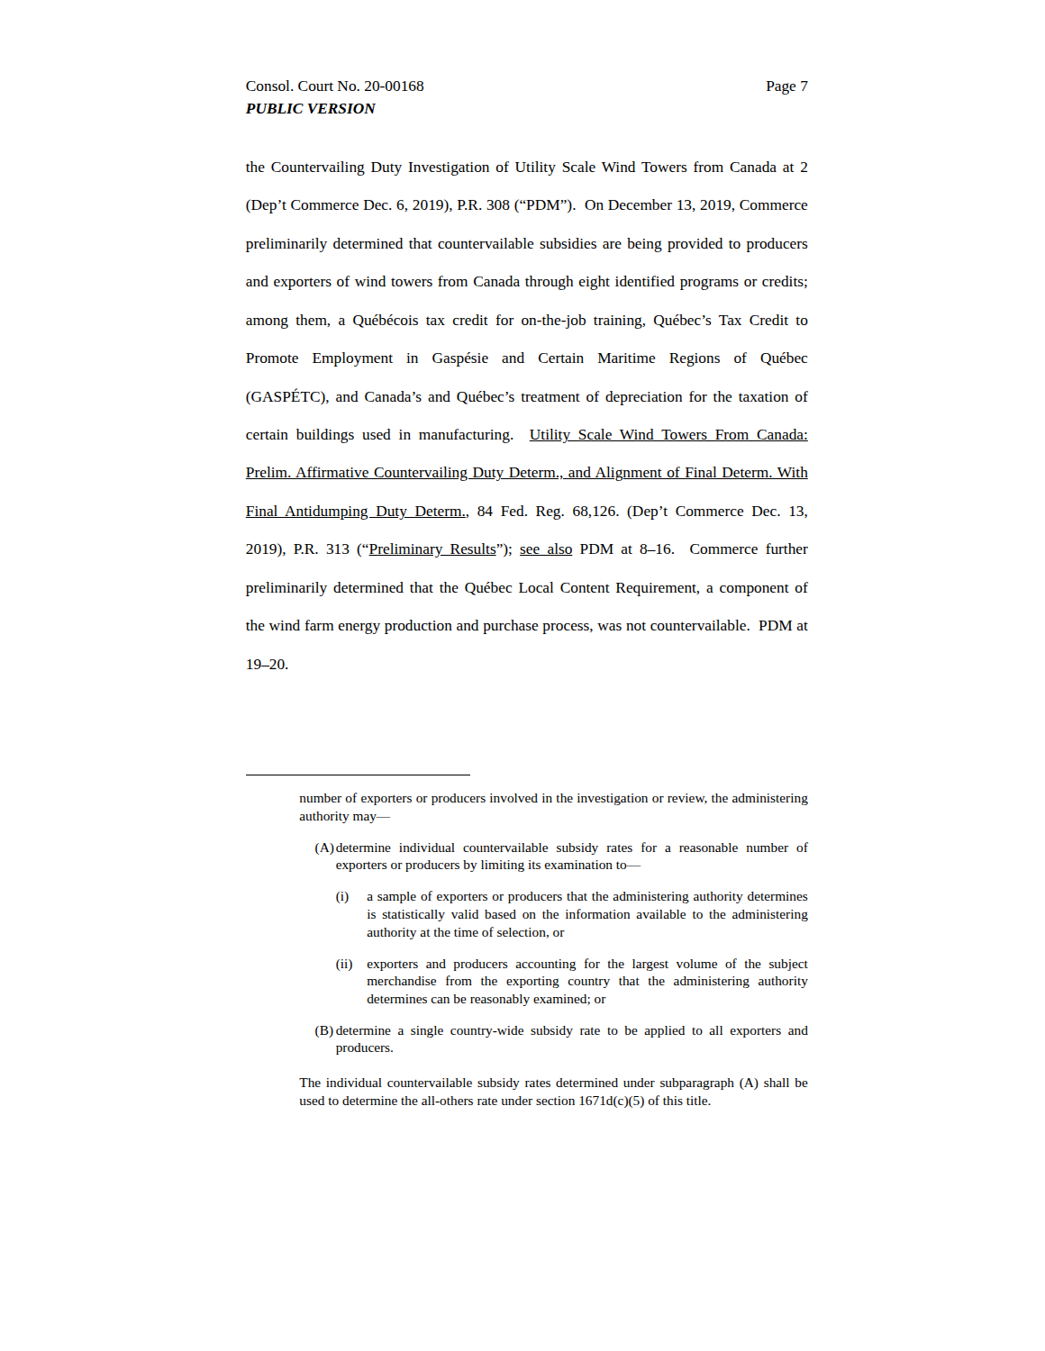Consol. Court No. 20-00168
Page 7
PUBLIC VERSION
the Countervailing Duty Investigation of Utility Scale Wind Towers from Canada at 2 (Dep’t Commerce Dec. 6, 2019), P.R. 308 (“PDM”). On December 13, 2019, Commerce preliminarily determined that countervailable subsidies are being provided to producers and exporters of wind towers from Canada through eight identified programs or credits; among them, a Québécois tax credit for on-the-job training, Québec’s Tax Credit to Promote Employment in Gaspésie and Certain Maritime Regions of Québec (GASPÉTC), and Canada’s and Québec’s treatment of depreciation for the taxation of certain buildings used in manufacturing. Utility Scale Wind Towers From Canada: Prelim. Affirmative Countervailing Duty Determ., and Alignment of Final Determ. With Final Antidumping Duty Determ., 84 Fed. Reg. 68,126. (Dep’t Commerce Dec. 13, 2019), P.R. 313 (“Preliminary Results”); see also PDM at 8–16. Commerce further preliminarily determined that the Québec Local Content Requirement, a component of the wind farm energy production and purchase process, was not countervailable. PDM at 19–20.
number of exporters or producers involved in the investigation or review, the administering authority may—
(A)
determine individual countervailable subsidy rates for a reasonable number of exporters or producers by limiting its examination to—
(i)
a sample of exporters or producers that the administering authority determines is statistically valid based on the information available to the administering authority at the time of selection, or
(ii)
exporters and producers accounting for the largest volume of the subject merchandise from the exporting country that the administering authority determines can be reasonably examined; or
(B)
determine a single country-wide subsidy rate to be applied to all exporters and producers.
The individual countervailable subsidy rates determined under subparagraph (A) shall be used to determine the all-others rate under section 1671d(c)(5) of this title.